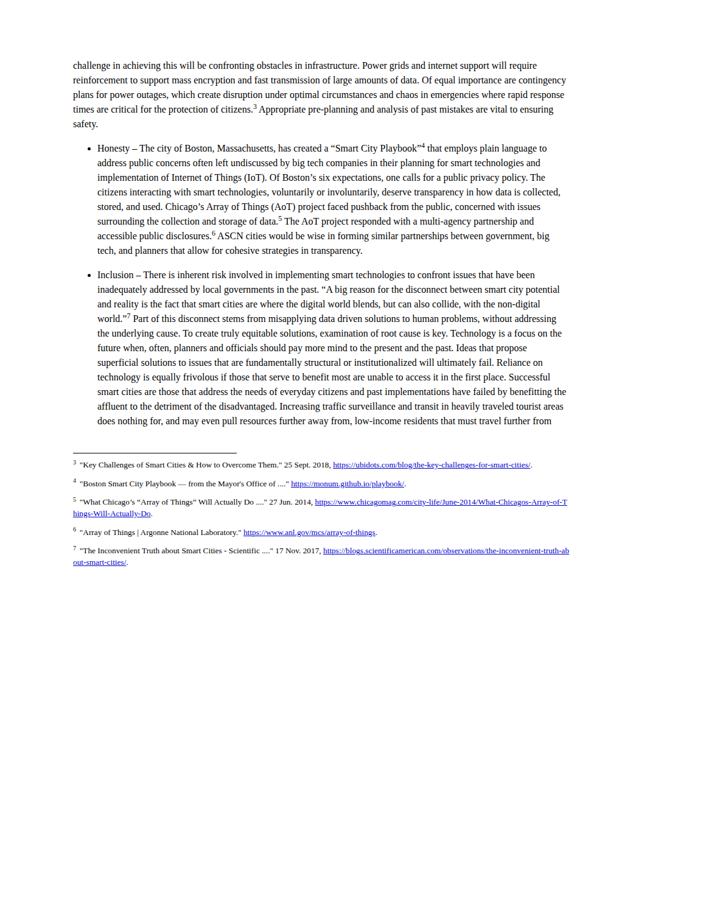challenge in achieving this will be confronting obstacles in infrastructure. Power grids and internet support will require reinforcement to support mass encryption and fast transmission of large amounts of data. Of equal importance are contingency plans for power outages, which create disruption under optimal circumstances and chaos in emergencies where rapid response times are critical for the protection of citizens.3 Appropriate pre-planning and analysis of past mistakes are vital to ensuring safety.
Honesty – The city of Boston, Massachusetts, has created a “Smart City Playbook”4 that employs plain language to address public concerns often left undiscussed by big tech companies in their planning for smart technologies and implementation of Internet of Things (IoT). Of Boston’s six expectations, one calls for a public privacy policy. The citizens interacting with smart technologies, voluntarily or involuntarily, deserve transparency in how data is collected, stored, and used. Chicago’s Array of Things (AoT) project faced pushback from the public, concerned with issues surrounding the collection and storage of data.5 The AoT project responded with a multi-agency partnership and accessible public disclosures.6 ASCN cities would be wise in forming similar partnerships between government, big tech, and planners that allow for cohesive strategies in transparency.
Inclusion – There is inherent risk involved in implementing smart technologies to confront issues that have been inadequately addressed by local governments in the past. “A big reason for the disconnect between smart city potential and reality is the fact that smart cities are where the digital world blends, but can also collide, with the non-digital world.”7 Part of this disconnect stems from misapplying data driven solutions to human problems, without addressing the underlying cause. To create truly equitable solutions, examination of root cause is key. Technology is a focus on the future when, often, planners and officials should pay more mind to the present and the past. Ideas that propose superficial solutions to issues that are fundamentally structural or institutionalized will ultimately fail. Reliance on technology is equally frivolous if those that serve to benefit most are unable to access it in the first place. Successful smart cities are those that address the needs of everyday citizens and past implementations have failed by benefitting the affluent to the detriment of the disadvantaged. Increasing traffic surveillance and transit in heavily traveled tourist areas does nothing for, and may even pull resources further away from, low-income residents that must travel further from
3 "Key Challenges of Smart Cities & How to Overcome Them." 25 Sept. 2018, https://ubidots.com/blog/the-key-challenges-for-smart-cities/.
4 "Boston Smart City Playbook — from the Mayor's Office of ...." https://monum.github.io/playbook/.
5 "What Chicago’s “Array of Things” Will Actually Do ...." 27 Jun. 2014, https://www.chicagomag.com/city-life/June-2014/What-Chicagos-Array-of-Things-Will-Actually-Do.
6 "Array of Things | Argonne National Laboratory." https://www.anl.gov/mcs/array-of-things.
7 "The Inconvenient Truth about Smart Cities - Scientific ...." 17 Nov. 2017, https://blogs.scientificamerican.com/observations/the-inconvenient-truth-about-smart-cities/.